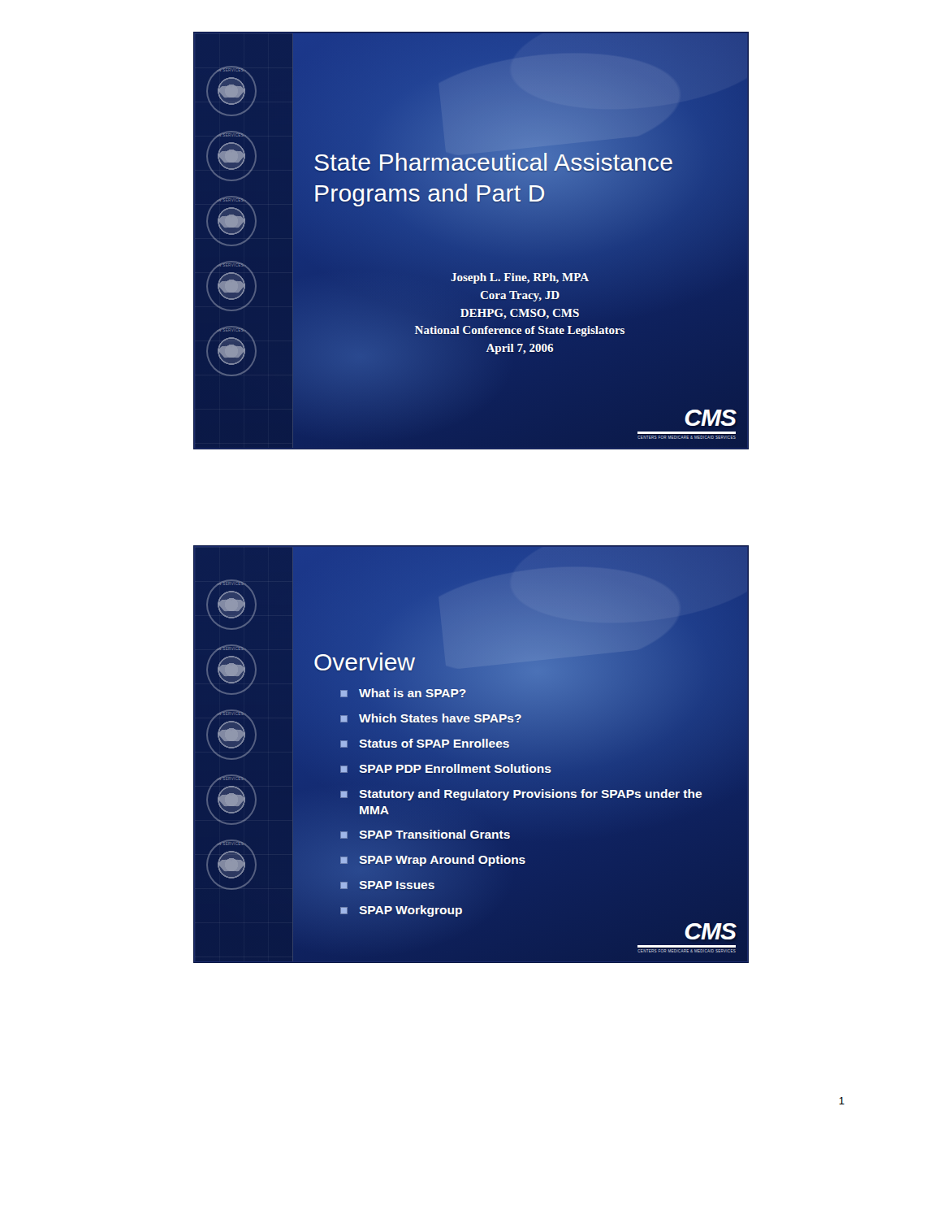State Pharmaceutical Assistance
Programs and Part D
Joseph L. Fine, RPh, MPA
Cora Tracy, JD
DEHPG, CMSO, CMS
National Conference of State Legislators
April 7, 2006
CMS
CENTERS FOR MEDICARE & MEDICAID SERVICES
Overview
What is an SPAP?
Which States have SPAPs?
Status of SPAP Enrollees
SPAP PDP Enrollment Solutions
Statutory and Regulatory Provisions for SPAPs under the MMA
SPAP Transitional Grants
SPAP Wrap Around Options
SPAP Issues
SPAP Workgroup
CMS
CENTERS FOR MEDICARE & MEDICAID SERVICES
1